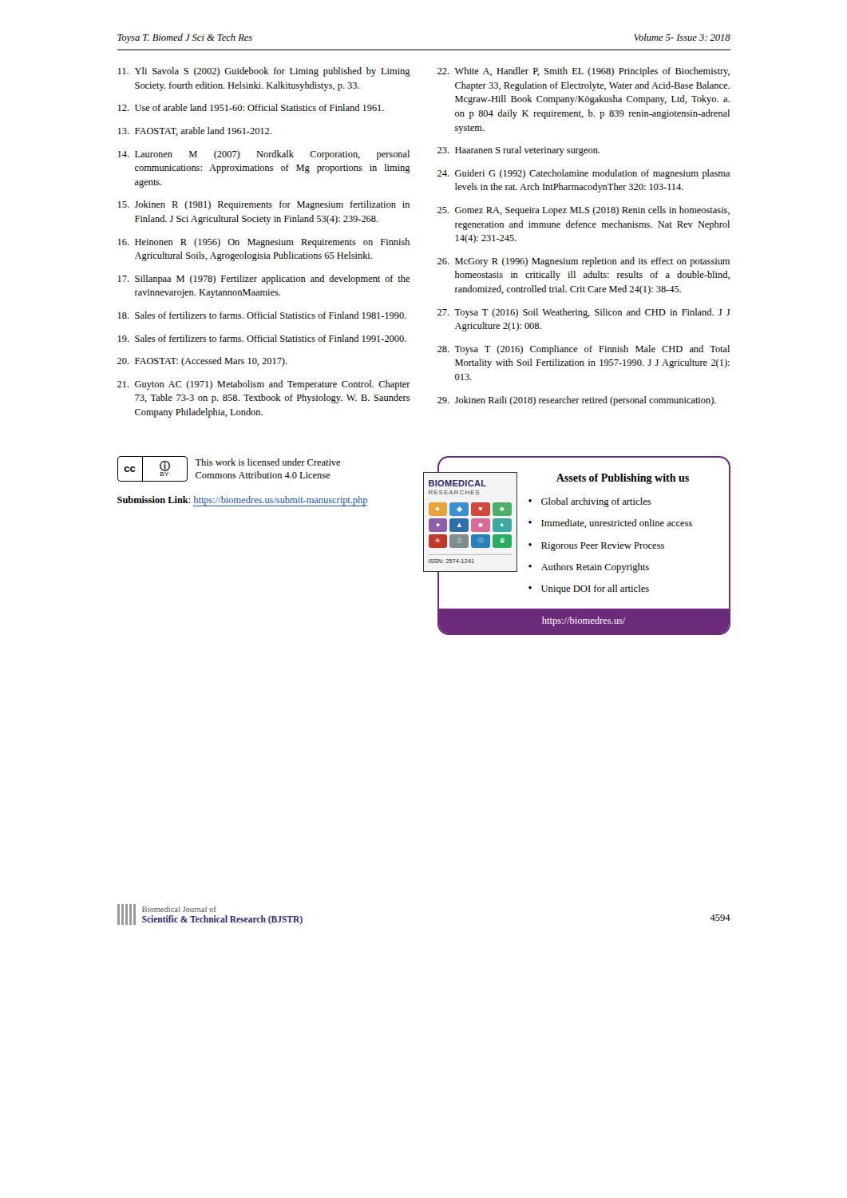Toysa T. Biomed J Sci & Tech Res
Volume 5- Issue 3: 2018
11. Yli Savola S (2002) Guidebook for Liming published by Liming Society. fourth edition. Helsinki. Kalkitusyhdistys, p. 33.
12. Use of arable land 1951-60: Official Statistics of Finland 1961.
13. FAOSTAT, arable land 1961-2012.
14. Lauronen M (2007) Nordkalk Corporation, personal communications: Approximations of Mg proportions in liming agents.
15. Jokinen R (1981) Requirements for Magnesium fertilization in Finland. J Sci Agricultural Society in Finland 53(4): 239-268.
16. Heinonen R (1956) On Magnesium Requirements on Finnish Agricultural Soils, Agrogeologisia Publications 65 Helsinki.
17. Sillanpaa M (1978) Fertilizer application and development of the ravinnevarojen. KaytannonMaamies.
18. Sales of fertilizers to farms. Official Statistics of Finland 1981-1990.
19. Sales of fertilizers to farms. Official Statistics of Finland 1991-2000.
20. FAOSTAT: (Accessed Mars 10, 2017).
21. Guyton AC (1971) Metabolism and Temperature Control. Chapter 73, Table 73-3 on p. 858. Textbook of Physiology. W. B. Saunders Company Philadelphia, London.
22. White A, Handler P, Smith EL (1968) Principles of Biochemistry, Chapter 33, Regulation of Electrolyte, Water and Acid-Base Balance. Mcgraw-Hill Book Company/Kōgakusha Company, Ltd, Tokyo. a. on p 804 daily K requirement, b. p 839 renin-angiotensin-adrenal system.
23. Haaranen S rural veterinary surgeon.
24. Guideri G (1992) Catecholamine modulation of magnesium plasma levels in the rat. Arch IntPharmacodynTher 320: 103-114.
25. Gomez RA, Sequeira Lopez MLS (2018) Renin cells in homeostasis, regeneration and immune defence mechanisms. Nat Rev Nephrol 14(4): 231-245.
26. McGory R (1996) Magnesium repletion and its effect on potassium homeostasis in critically ill adults: results of a double-blind, randomized, controlled trial. Crit Care Med 24(1): 38-45.
27. Toysa T (2016) Soil Weathering, Silicon and CHD in Finland. J J Agriculture 2(1): 008.
28. Toysa T (2016) Compliance of Finnish Male CHD and Total Mortality with Soil Fertilization in 1957-1990. J J Agriculture 2(1): 013.
29. Jokinen Raili (2018) researcher retired (personal communication).
cc
ⓘ
BY
This work is licensed under Creative
Commons Attribution 4.0 License
Submission Link: https://biomedres.us/submit-manuscript.php
BIOMEDICAL
RESEARCHES
★
◆
♥
♣
●
▲
■
♦
☀
☃
☉
♛
ISSN: 2574-1241
Assets of Publishing with us
Global archiving of articles
Immediate, unrestricted online access
Rigorous Peer Review Process
Authors Retain Copyrights
Unique DOI for all articles
https://biomedres.us/
Biomedical Journal of
Scientific & Technical Research (BJSTR)
4594